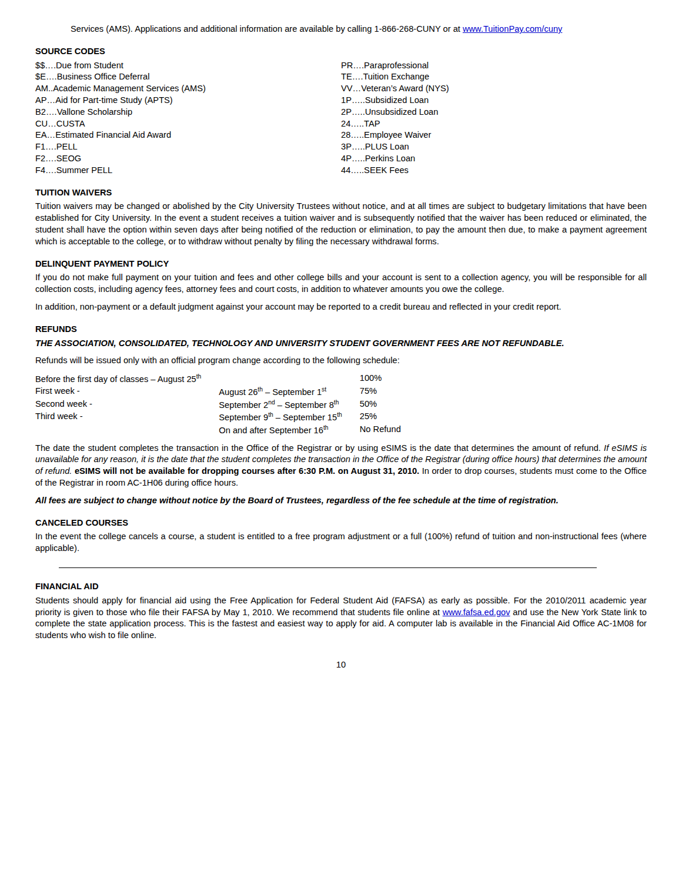Services (AMS). Applications and additional information are available by calling 1-866-268-CUNY or at www.TuitionPay.com/cuny
Source Codes
| $$….Due from Student | PR….Paraprofessional |
| $E….Business Office Deferral | TE….Tuition Exchange |
| AM..Academic Management Services (AMS) | VV…Veteran’s Award (NYS) |
| AP…Aid for Part-time Study (APTS) | 1P…..Subsidized Loan |
| B2….Vallone Scholarship | 2P…..Unsubsidized Loan |
| CU…CUSTA | 24…..TAP |
| EA…Estimated Financial Aid Award | 28…..Employee Waiver |
| F1….PELL | 3P…..PLUS Loan |
| F2….SEOG | 4P…..Perkins Loan |
| F4….Summer PELL | 44…..SEEK Fees |
Tuition Waivers
Tuition waivers may be changed or abolished by the City University Trustees without notice, and at all times are subject to budgetary limitations that have been established for City University. In the event a student receives a tuition waiver and is subsequently notified that the waiver has been reduced or eliminated, the student shall have the option within seven days after being notified of the reduction or elimination, to pay the amount then due, to make a payment agreement which is acceptable to the college, or to withdraw without penalty by filing the necessary withdrawal forms.
Delinquent Payment Policy
If you do not make full payment on your tuition and fees and other college bills and your account is sent to a collection agency, you will be responsible for all collection costs, including agency fees, attorney fees and court costs, in addition to whatever amounts you owe the college.
In addition, non-payment or a default judgment against your account may be reported to a credit bureau and reflected in your credit report.
Refunds
THE ASSOCIATION, CONSOLIDATED, TECHNOLOGY AND UNIVERSITY STUDENT GOVERNMENT FEES ARE NOT REFUNDABLE.
Refunds will be issued only with an official program change according to the following schedule:
| Before the first day of classes – August 25 th | | 100% |
| First week - | August 26 th – September 1 st | 75% |
| Second week - | September 2 nd – September 8 th | 50% |
| Third week - | September 9 th – September 15 th | 25% |
| | On and after September 16 th | No Refund |
The date the student completes the transaction in the Office of the Registrar or by using eSIMS is the date that determines the amount of refund. If eSIMS is unavailable for any reason, it is the date that the student completes the transaction in the Office of the Registrar (during office hours) that determines the amount of refund. eSIMS will not be available for dropping courses after 6:30 P.M. on August 31, 2010. In order to drop courses, students must come to the Office of the Registrar in room AC-1H06 during office hours.
All fees are subject to change without notice by the Board of Trustees, regardless of the fee schedule at the time of registration.
Canceled Courses
In the event the college cancels a course, a student is entitled to a free program adjustment or a full (100%) refund of tuition and non-instructional fees (where applicable).
Financial Aid
Students should apply for financial aid using the Free Application for Federal Student Aid (FAFSA) as early as possible. For the 2010/2011 academic year priority is given to those who file their FAFSA by May 1, 2010. We recommend that students file online at www.fafsa.ed.gov and use the New York State link to complete the state application process. This is the fastest and easiest way to apply for aid. A computer lab is available in the Financial Aid Office AC-1M08 for students who wish to file online.
10